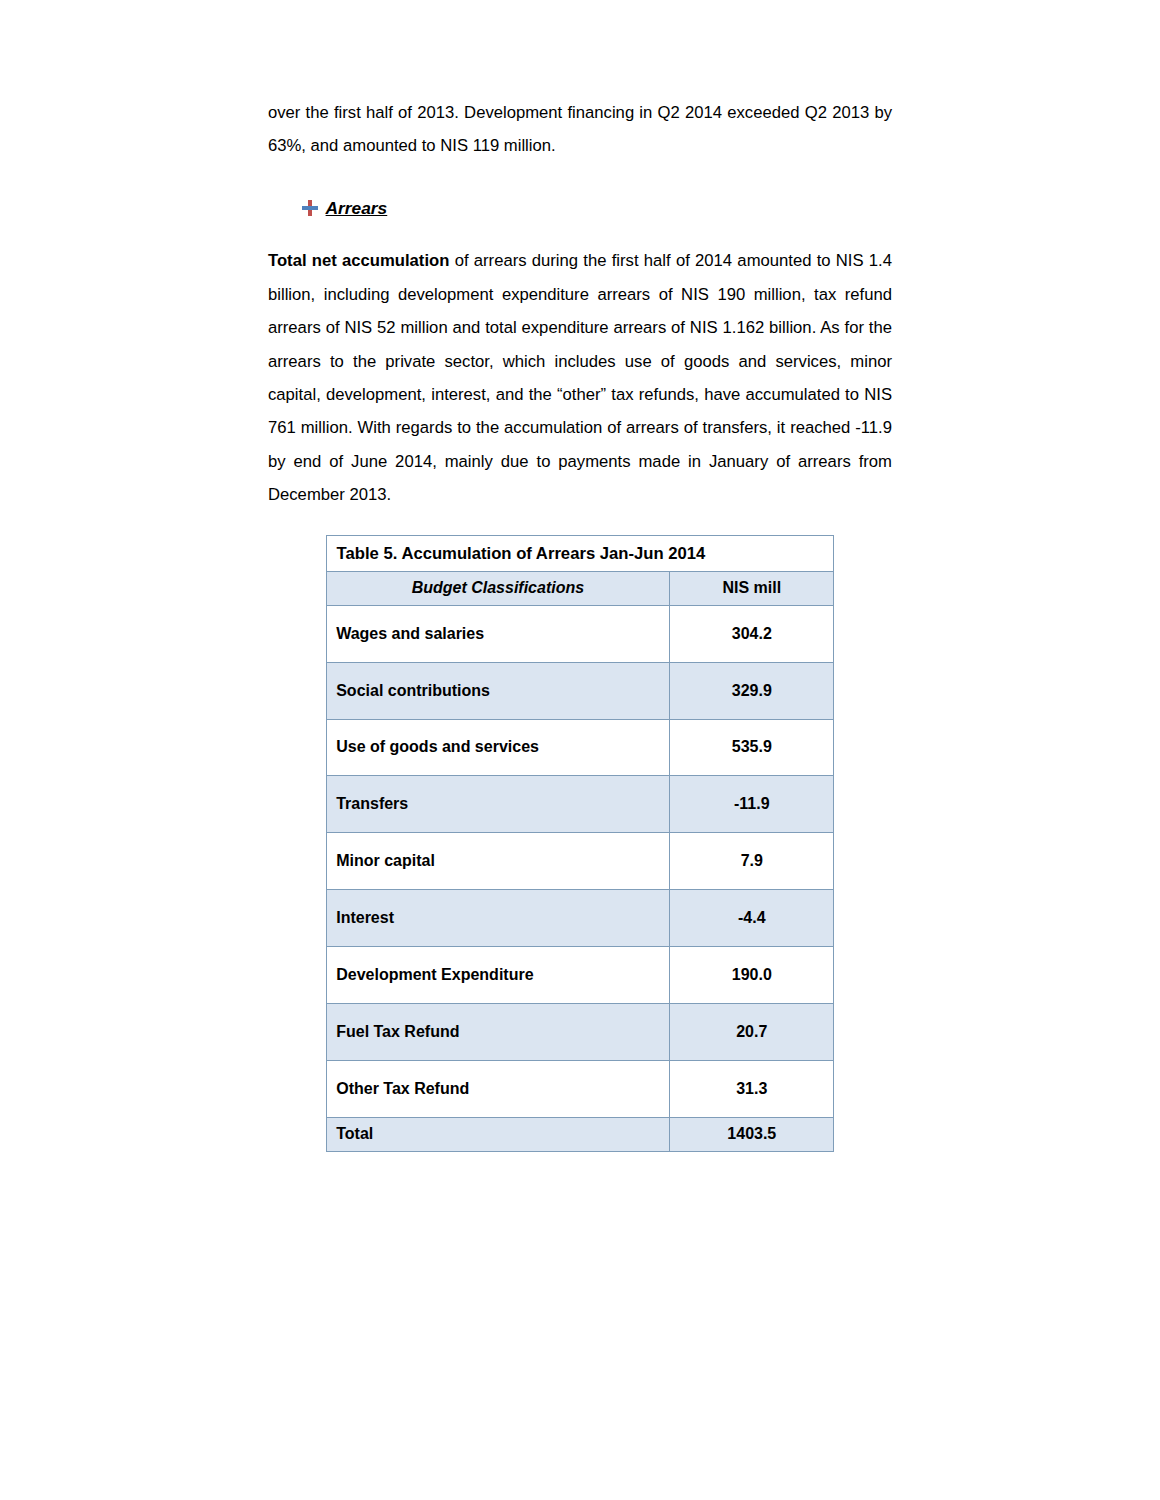over the first half of 2013. Development financing in Q2 2014 exceeded Q2 2013 by 63%, and amounted to NIS 119 million.
Arrears
Total net accumulation of arrears during the first half of 2014 amounted to NIS 1.4 billion, including development expenditure arrears of NIS 190 million, tax refund arrears of NIS 52 million and total expenditure arrears of NIS 1.162 billion. As for the arrears to the private sector, which includes use of goods and services, minor capital, development, interest, and the “other” tax refunds, have accumulated to NIS 761 million. With regards to the accumulation of arrears of transfers, it reached -11.9 by end of June 2014, mainly due to payments made in January of arrears from December 2013.
| Table 5. Accumulation of Arrears Jan-Jun 2014 |
| Budget Classifications | NIS mill |
| Wages and salaries | 304.2 |
| Social contributions | 329.9 |
| Use of goods and services | 535.9 |
| Transfers | -11.9 |
| Minor capital | 7.9 |
| Interest | -4.4 |
| Development Expenditure | 190.0 |
| Fuel Tax Refund | 20.7 |
| Other Tax Refund | 31.3 |
| Total | 1403.5 |